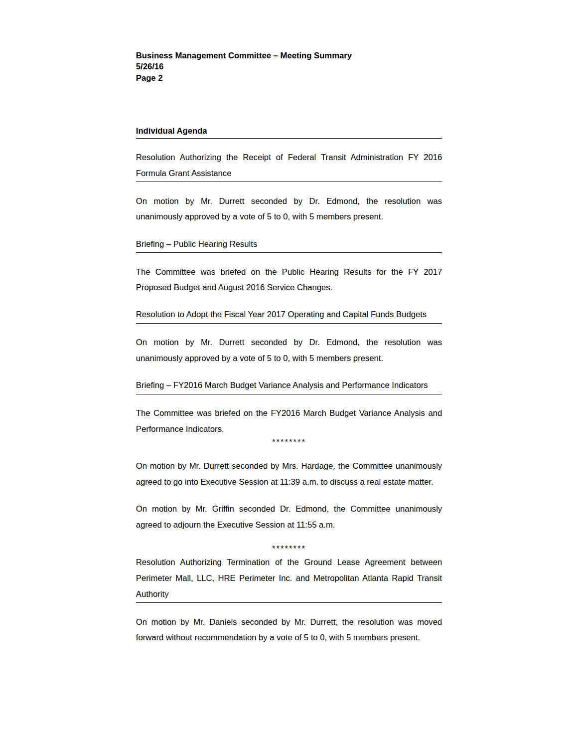Business Management Committee – Meeting Summary
5/26/16
Page 2
Individual Agenda
Resolution Authorizing the Receipt of Federal Transit Administration FY 2016 Formula Grant Assistance
On motion by Mr. Durrett seconded by Dr. Edmond, the resolution was unanimously approved by a vote of 5 to 0, with 5 members present.
Briefing – Public Hearing Results
The Committee was briefed on the Public Hearing Results for the FY 2017 Proposed Budget and August 2016 Service Changes.
Resolution to Adopt the Fiscal Year 2017 Operating and Capital Funds Budgets
On motion by Mr. Durrett seconded by Dr. Edmond, the resolution was unanimously approved by a vote of 5 to 0, with 5 members present.
Briefing – FY2016 March Budget Variance Analysis and Performance Indicators
The Committee was briefed on the FY2016 March Budget Variance Analysis and Performance Indicators.
********
On motion by Mr. Durrett seconded by Mrs. Hardage, the Committee unanimously agreed to go into Executive Session at 11:39 a.m. to discuss a real estate matter.
On motion by Mr. Griffin seconded Dr. Edmond, the Committee unanimously agreed to adjourn the Executive Session at 11:55 a.m.
********
Resolution Authorizing Termination of the Ground Lease Agreement between Perimeter Mall, LLC, HRE Perimeter Inc. and Metropolitan Atlanta Rapid Transit Authority
On motion by Mr. Daniels seconded by Mr. Durrett, the resolution was moved forward without recommendation by a vote of 5 to 0, with 5 members present.